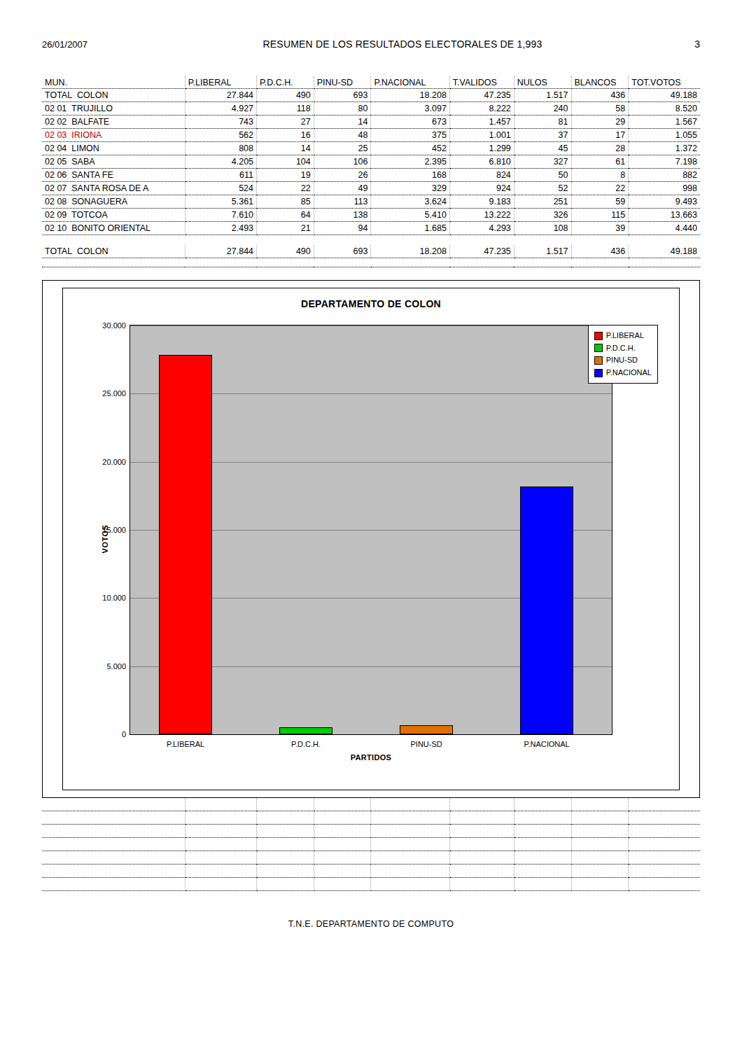26/01/2007
RESUMEN DE LOS RESULTADOS ELECTORALES DE 1,993
3
| MUN. | P.LIBERAL | P.D.C.H. | PINU-SD | P.NACIONAL | T.VALIDOS | NULOS | BLANCOS | TOT.VOTOS |
| --- | --- | --- | --- | --- | --- | --- | --- | --- |
| TOTAL COLON | 27.844 | 490 | 693 | 18.208 | 47.235 | 1.517 | 436 | 49.188 |
| 02 01 TRUJILLO | 4.927 | 118 | 80 | 3.097 | 8.222 | 240 | 58 | 8.520 |
| 02 02 BALFATE | 743 | 27 | 14 | 673 | 1.457 | 81 | 29 | 1.567 |
| 02 03 IRIONA | 562 | 16 | 48 | 375 | 1.001 | 37 | 17 | 1.055 |
| 02 04 LIMON | 808 | 14 | 25 | 452 | 1.299 | 45 | 28 | 1.372 |
| 02 05 SABA | 4.205 | 104 | 106 | 2.395 | 6.810 | 327 | 61 | 7.198 |
| 02 06 SANTA FE | 611 | 19 | 26 | 168 | 824 | 50 | 8 | 882 |
| 02 07 SANTA ROSA DE A | 524 | 22 | 49 | 329 | 924 | 52 | 22 | 998 |
| 02 08 SONAGUERA | 5.361 | 85 | 113 | 3.624 | 9.183 | 251 | 59 | 9.493 |
| 02 09 TOTCOA | 7.610 | 64 | 138 | 5.410 | 13.222 | 326 | 115 | 13.663 |
| 02 10 BONITO ORIENTAL | 2.493 | 21 | 94 | 1.685 | 4.293 | 108 | 39 | 4.440 |
| TOTAL COLON | 27.844 | 490 | 693 | 18.208 | 47.235 | 1.517 | 436 | 49.188 |
DEPARTAMENTO DE COLON
30.000
25.000
20.000
15.000
10.000
5.000
0
P.LIBERAL
P.D.C.H.
PINU-SD
P.NACIONAL
VOTOS
PARTIDOS
P.LIBERAL
P.D.C.H.
PINU-SD
P.NACIONAL
T.N.E. DEPARTAMENTO DE COMPUTO